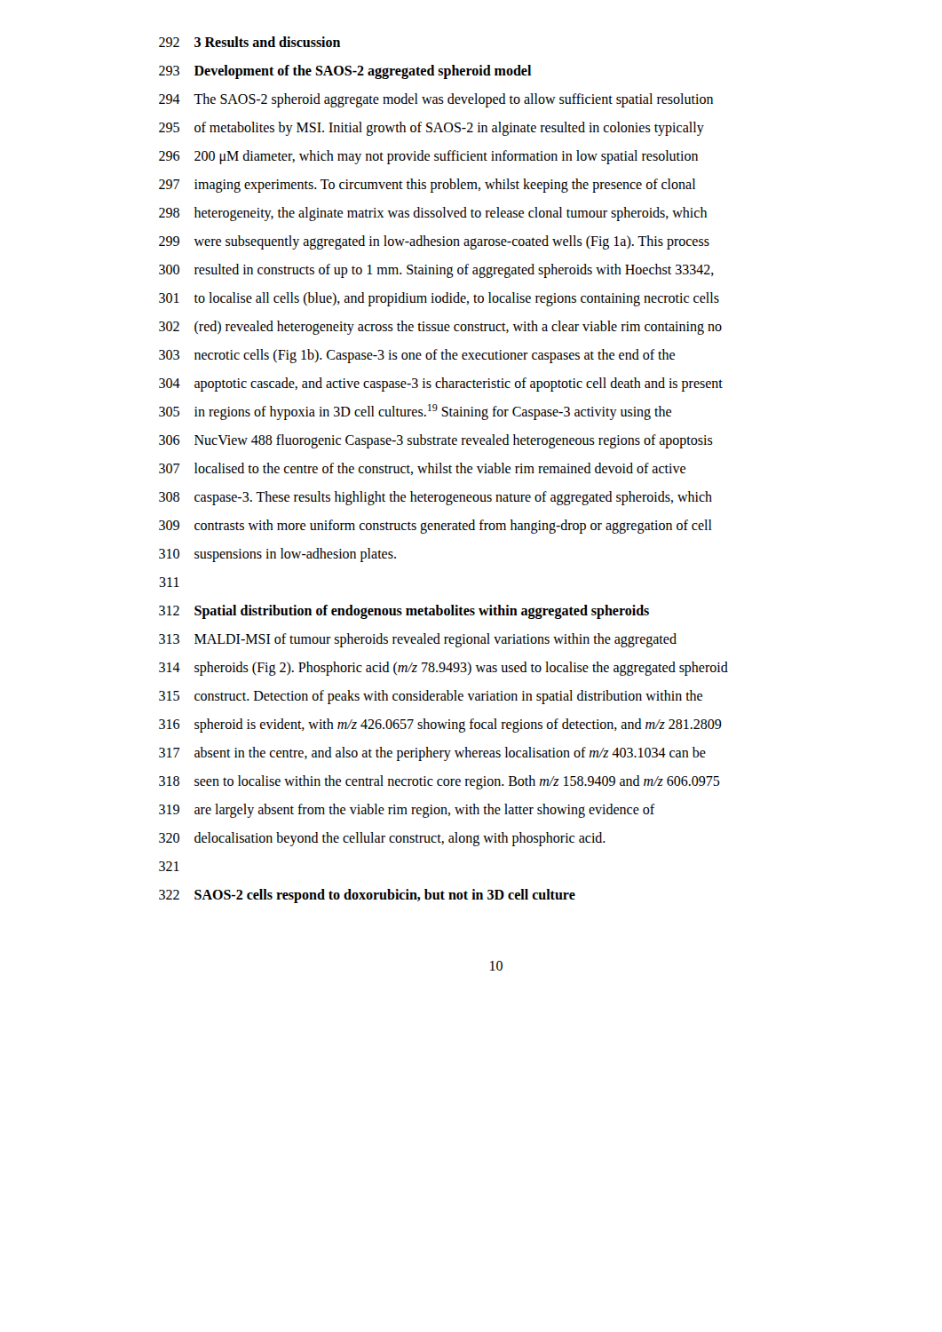292
3 Results and discussion
293
Development of the SAOS-2 aggregated spheroid model
294
The SAOS-2 spheroid aggregate model was developed to allow sufficient spatial resolution
295
of metabolites by MSI. Initial growth of SAOS-2 in alginate resulted in colonies typically
296
200 μM diameter, which may not provide sufficient information in low spatial resolution
297
imaging experiments. To circumvent this problem, whilst keeping the presence of clonal
298
heterogeneity, the alginate matrix was dissolved to release clonal tumour spheroids, which
299
were subsequently aggregated in low-adhesion agarose-coated wells (Fig 1a). This process
300
resulted in constructs of up to 1 mm. Staining of aggregated spheroids with Hoechst 33342,
301
to localise all cells (blue), and propidium iodide, to localise regions containing necrotic cells
302
(red) revealed heterogeneity across the tissue construct, with a clear viable rim containing no
303
necrotic cells (Fig 1b). Caspase-3 is one of the executioner caspases at the end of the
304
apoptotic cascade, and active caspase-3 is characteristic of apoptotic cell death and is present
305
in regions of hypoxia in 3D cell cultures.19 Staining for Caspase-3 activity using the
306
NucView 488 fluorogenic Caspase-3 substrate revealed heterogeneous regions of apoptosis
307
localised to the centre of the construct, whilst the viable rim remained devoid of active
308
caspase-3. These results highlight the heterogeneous nature of aggregated spheroids, which
309
contrasts with more uniform constructs generated from hanging-drop or aggregation of cell
310
suspensions in low-adhesion plates.
311
312
Spatial distribution of endogenous metabolites within aggregated spheroids
313
MALDI-MSI of tumour spheroids revealed regional variations within the aggregated
314
spheroids (Fig 2). Phosphoric acid (m/z 78.9493) was used to localise the aggregated spheroid
315
construct. Detection of peaks with considerable variation in spatial distribution within the
316
spheroid is evident, with m/z 426.0657 showing focal regions of detection, and m/z 281.2809
317
absent in the centre, and also at the periphery whereas localisation of m/z 403.1034 can be
318
seen to localise within the central necrotic core region. Both m/z 158.9409 and m/z 606.0975
319
are largely absent from the viable rim region, with the latter showing evidence of
320
delocalisation beyond the cellular construct, along with phosphoric acid.
321
322
SAOS-2 cells respond to doxorubicin, but not in 3D cell culture
10